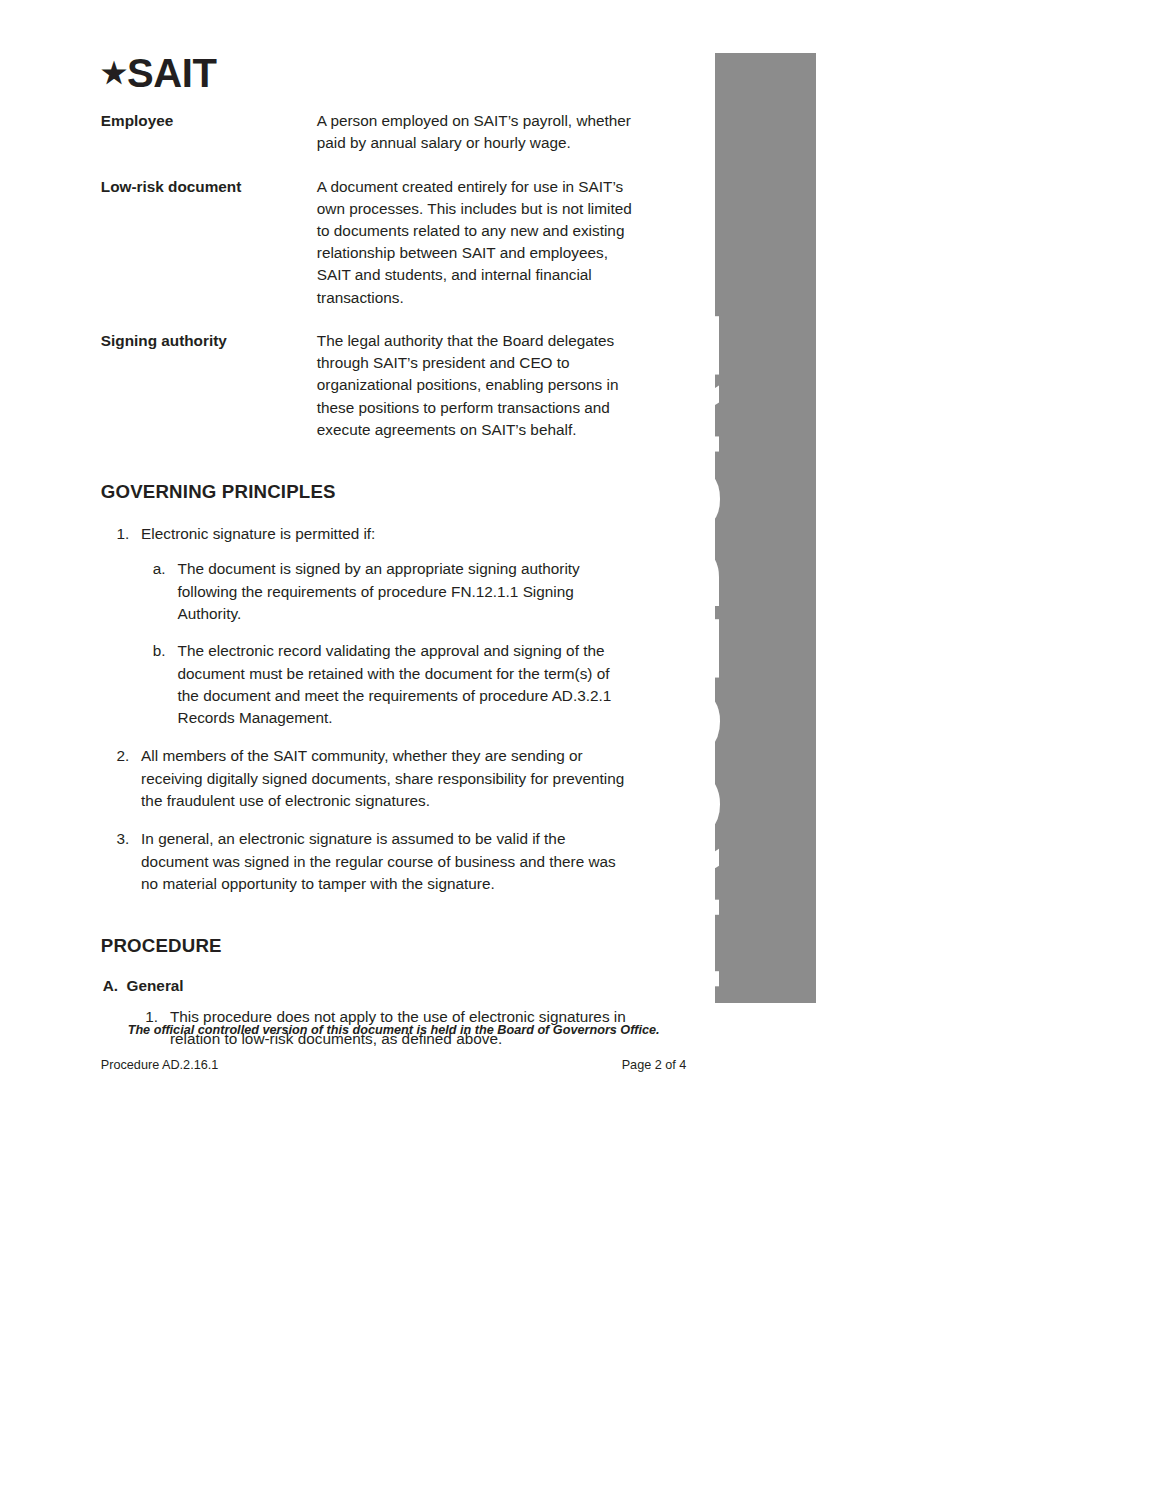PROCEDURE
★SAIT
Employee
A person employed on SAIT’s payroll, whether paid by annual salary or hourly wage.
Low-risk document
A document created entirely for use in SAIT’s own processes. This includes but is not limited to documents related to any new and existing relationship between SAIT and employees, SAIT and students, and internal financial transactions.
Signing authority
The legal authority that the Board delegates through SAIT’s president and CEO to organizational positions, enabling persons in these positions to perform transactions and execute agreements on SAIT’s behalf.
GOVERNING PRINCIPLES
Electronic signature is permitted if:
The document is signed by an appropriate signing authority following the requirements of procedure FN.12.1.1 Signing Authority.
The electronic record validating the approval and signing of the document must be retained with the document for the term(s) of the document and meet the requirements of procedure AD.3.2.1 Records Management.
All members of the SAIT community, whether they are sending or receiving digitally signed documents, share responsibility for preventing the fraudulent use of electronic signatures.
In general, an electronic signature is assumed to be valid if the document was signed in the regular course of business and there was no material opportunity to tamper with the signature.
PROCEDURE
A. General
This procedure does not apply to the use of electronic signatures in relation to low-risk documents, as defined above.
The official controlled version of this document is held in the Board of Governors Office.
Procedure AD.2.16.1 Page 2 of 4